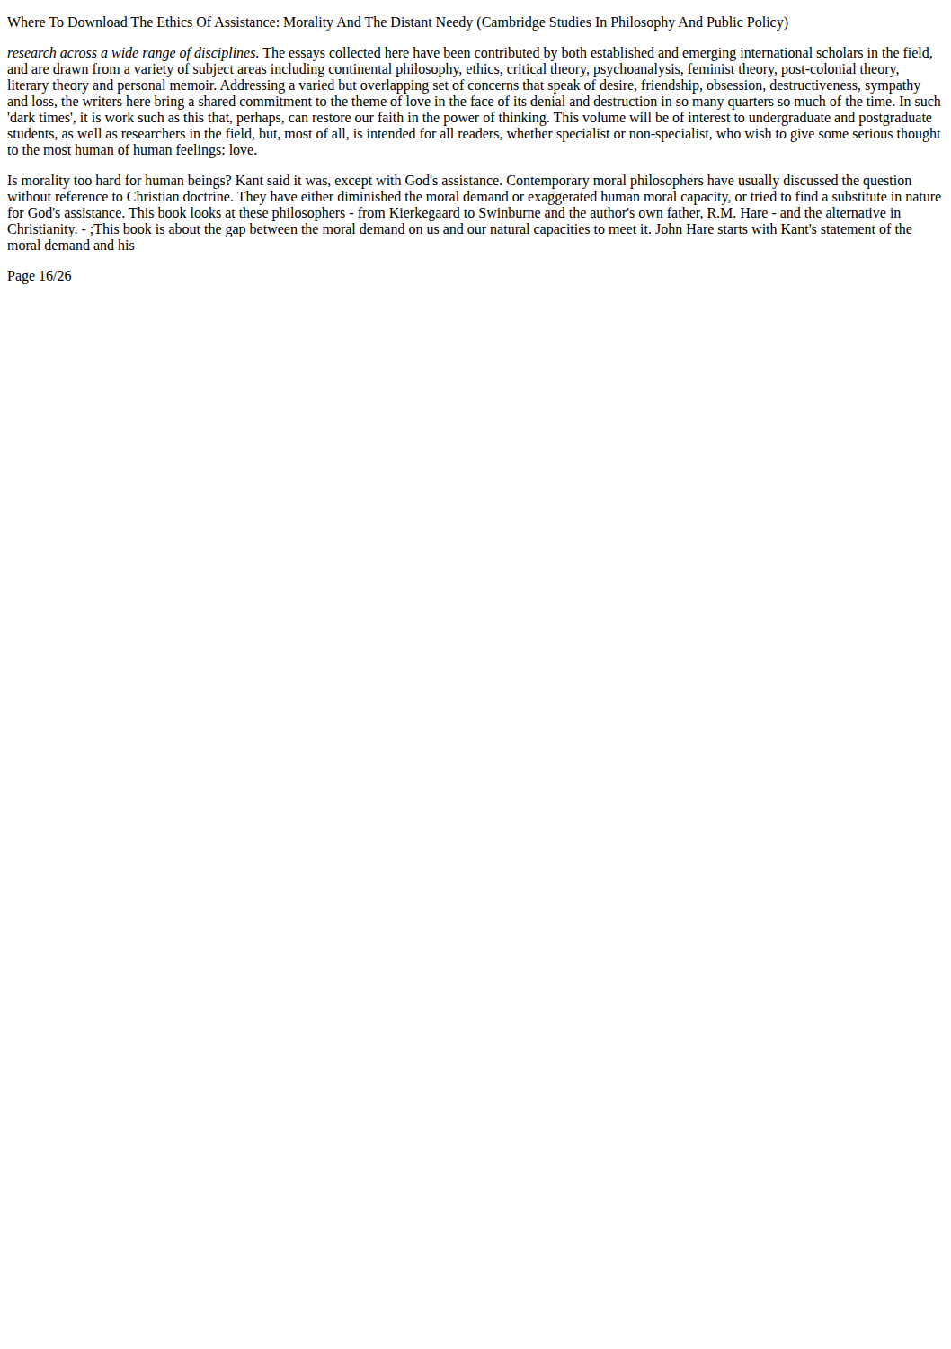Where To Download The Ethics Of Assistance: Morality And The Distant Needy (Cambridge Studies In Philosophy And Public Policy)
research across a wide range of disciplines. The essays collected here have been contributed by both established and emerging international scholars in the field, and are drawn from a variety of subject areas including continental philosophy, ethics, critical theory, psychoanalysis, feminist theory, post-colonial theory, literary theory and personal memoir. Addressing a varied but overlapping set of concerns that speak of desire, friendship, obsession, destructiveness, sympathy and loss, the writers here bring a shared commitment to the theme of love in the face of its denial and destruction in so many quarters so much of the time. In such 'dark times', it is work such as this that, perhaps, can restore our faith in the power of thinking. This volume will be of interest to undergraduate and postgraduate students, as well as researchers in the field, but, most of all, is intended for all readers, whether specialist or non-specialist, who wish to give some serious thought to the most human of human feelings: love.
Is morality too hard for human beings? Kant said it was, except with God's assistance. Contemporary moral philosophers have usually discussed the question without reference to Christian doctrine. They have either diminished the moral demand or exaggerated human moral capacity, or tried to find a substitute in nature for God's assistance. This book looks at these philosophers - from Kierkegaard to Swinburne and the author's own father, R.M. Hare - and the alternative in Christianity. - ;This book is about the gap between the moral demand on us and our natural capacities to meet it. John Hare starts with Kant's statement of the moral demand and his
Page 16/26